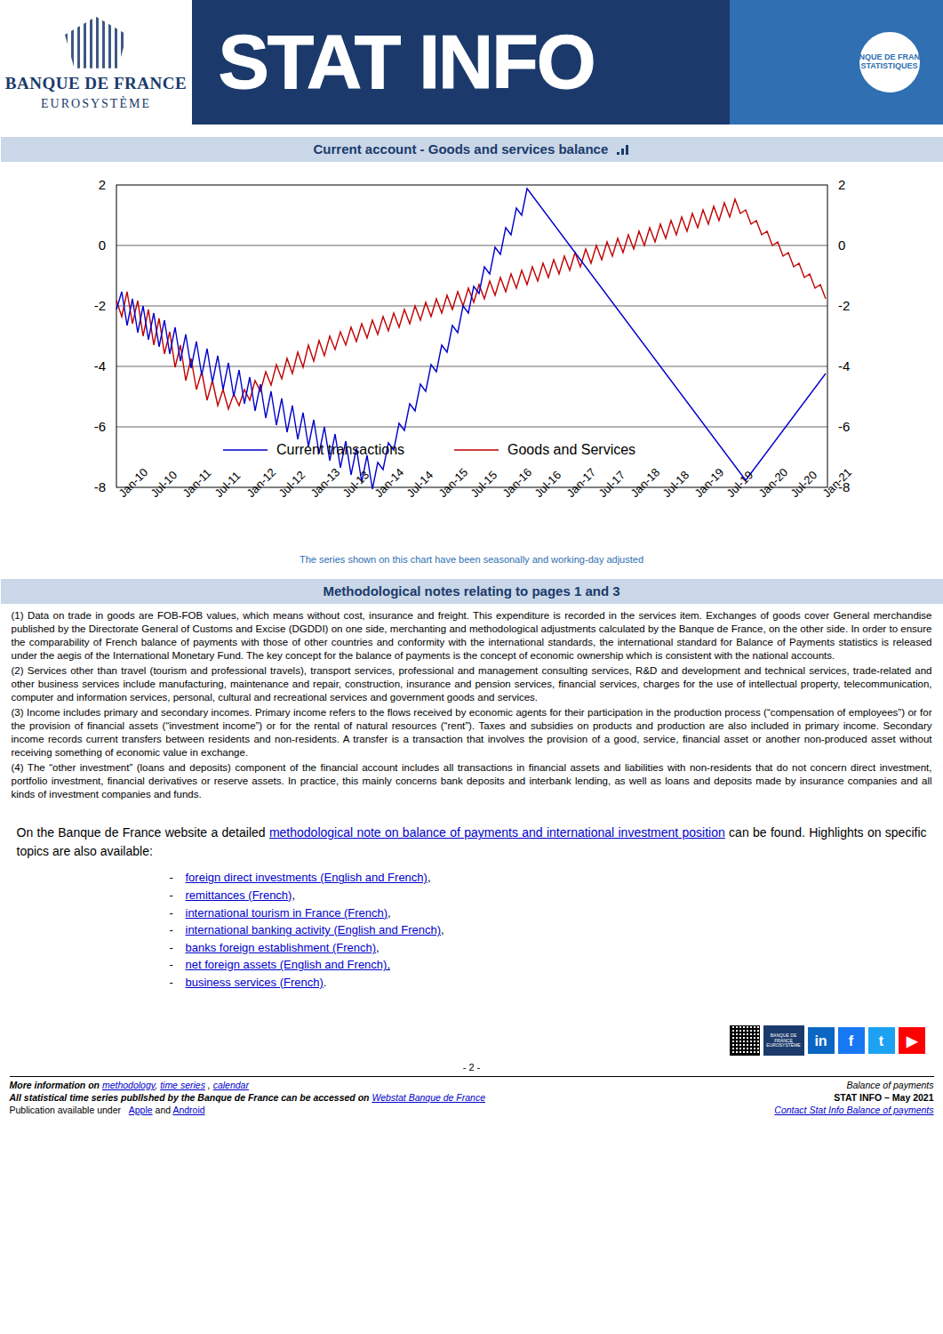BANQUE DE FRANCE
EUROSYSTÈME
STAT INFO
BANQUE DE FRANCE
STATISTIQUES
Current account - Goods and services balance
2 0 -2 -4 -6 -8 2 0 -2 -4 -6 -8 Current transactions Goods and Services Jan-10 Jul-10 Jan-11 Jul-11 Jan-12 Jul-12 Jan-13 Jul-13 Jan-14 Jul-14 Jan-15 Jul-15 Jan-16 Jul-16 Jan-17 Jul-17 Jan-18 Jul-18 Jan-19 Jul-19 Jan-20 Jul-20 Jan-21
The series shown on this chart have been seasonally and working-day adjusted
Methodological notes relating to pages 1 and 3
(1) Data on trade in goods are FOB-FOB values, which means without cost, insurance and freight. This expenditure is recorded in the services item. Exchanges of goods cover General merchandise published by the Directorate General of Customs and Excise (DGDDI) on one side, merchanting and methodological adjustments calculated by the Banque de France, on the other side. In order to ensure the comparability of French balance of payments with those of other countries and conformity with the international standards, the international standard for Balance of Payments statistics is released under the aegis of the International Monetary Fund. The key concept for the balance of payments is the concept of economic ownership which is consistent with the national accounts.
(2) Services other than travel (tourism and professional travels), transport services, professional and management consulting services, R&D and development and technical services, trade-related and other business services include manufacturing, maintenance and repair, construction, insurance and pension services, financial services, charges for the use of intellectual property, telecommunication, computer and information services, personal, cultural and recreational services and government goods and services.
(3) Income includes primary and secondary incomes. Primary income refers to the flows received by economic agents for their participation in the production process (“compensation of employees”) or for the provision of financial assets (“investment income”) or for the rental of natural resources (“rent”). Taxes and subsidies on products and production are also included in primary income. Secondary income records current transfers between residents and non-residents. A transfer is a transaction that involves the provision of a good, service, financial asset or another non-produced asset without receiving something of economic value in exchange.
(4) The “other investment” (loans and deposits) component of the financial account includes all transactions in financial assets and liabilities with non-residents that do not concern direct investment, portfolio investment, financial derivatives or reserve assets. In practice, this mainly concerns bank deposits and interbank lending, as well as loans and deposits made by insurance companies and all kinds of investment companies and funds.
On the Banque de France website a detailed methodological note on balance of payments and international investment position can be found. Highlights on specific topics are also available:
foreign direct investments (English and French),
remittances (French),
international tourism in France (French),
international banking activity (English and French),
banks foreign establishment (French),
net foreign assets (English and French),
business services (French).
BANQUE DE FRANCE
EUROSYSTÈME
in
f
t
▶
- 2 -
More information on methodology, time series , calendar
All statistical time series publlshed by the Banque de France can be accessed on Webstat Banque de France
Publication available under Apple and Android
Balance of payments
STAT INFO – May 2021
Contact Stat Info Balance of payments